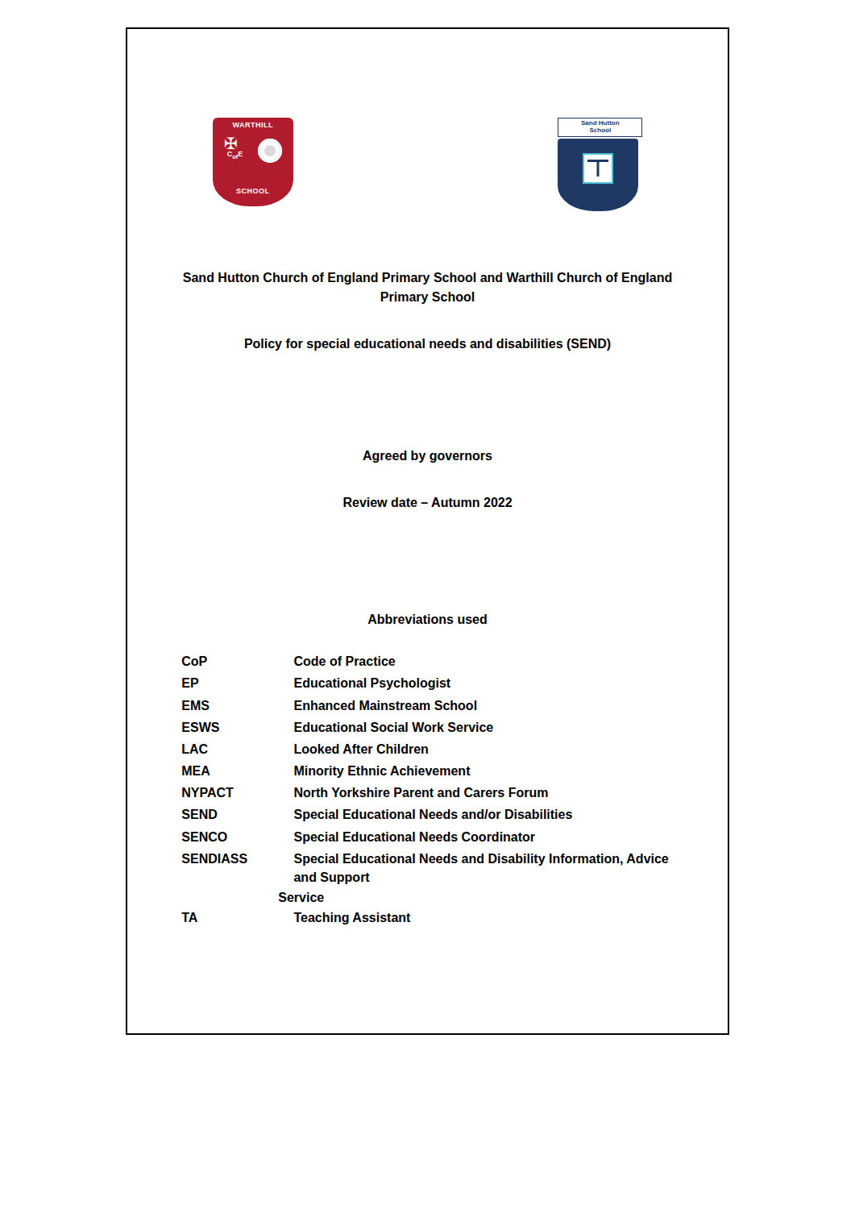WARTHILL
✠
CofE
SCHOOL
Sand Hutton
School
Sand Hutton Church of England Primary School and Warthill Church of England Primary School
Policy for special educational needs and disabilities (SEND)
Agreed by governors
Review date – Autumn 2022
Abbreviations used
| CoP | Code of Practice |
| EP | Educational Psychologist |
| EMS | Enhanced Mainstream School |
| ESWS | Educational Social Work Service |
| LAC | Looked After Children |
| MEA | Minority Ethnic Achievement |
| NYPACT | North Yorkshire Parent and Carers Forum |
| SEND | Special Educational Needs and/or Disabilities |
| SENCO | Special Educational Needs Coordinator |
| SENDIASS | Special Educational Needs and Disability Information, Advice and Support |
Service
| TA | Teaching Assistant |